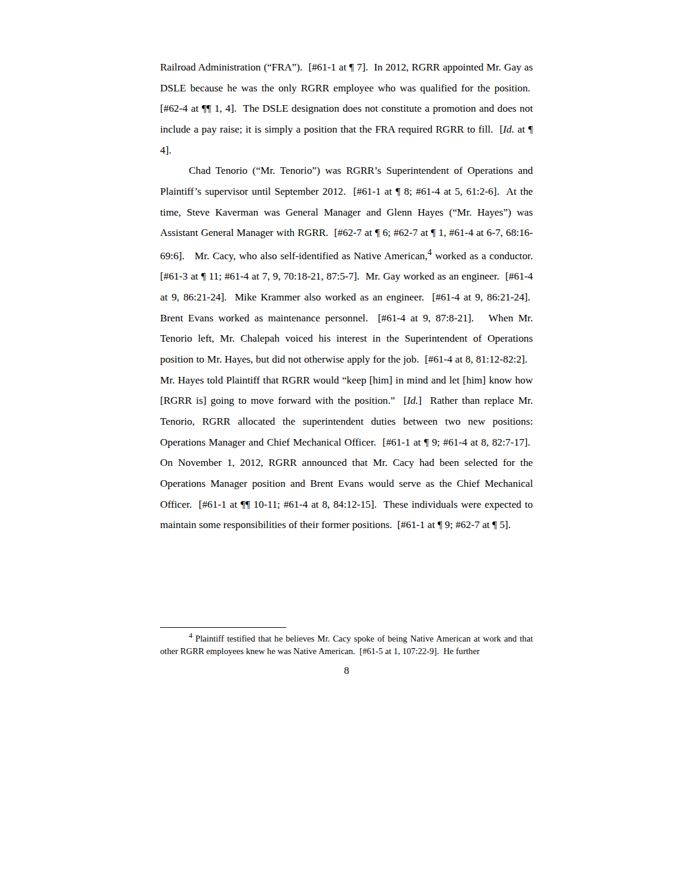Railroad Administration (“FRA”). [#61-1 at ¶ 7]. In 2012, RGRR appointed Mr. Gay as DSLE because he was the only RGRR employee who was qualified for the position. [#62-4 at ¶¶ 1, 4]. The DSLE designation does not constitute a promotion and does not include a pay raise; it is simply a position that the FRA required RGRR to fill. [Id. at ¶ 4].
Chad Tenorio (“Mr. Tenorio”) was RGRR’s Superintendent of Operations and Plaintiff’s supervisor until September 2012. [#61-1 at ¶ 8; #61-4 at 5, 61:2-6]. At the time, Steve Kaverman was General Manager and Glenn Hayes (“Mr. Hayes”) was Assistant General Manager with RGRR. [#62-7 at ¶ 6; #62-7 at ¶ 1, #61-4 at 6-7, 68:16-69:6]. Mr. Cacy, who also self-identified as Native American,4 worked as a conductor. [#61-3 at ¶ 11; #61-4 at 7, 9, 70:18-21, 87:5-7]. Mr. Gay worked as an engineer. [#61-4 at 9, 86:21-24]. Mike Krammer also worked as an engineer. [#61-4 at 9, 86:21-24]. Brent Evans worked as maintenance personnel. [#61-4 at 9, 87:8-21]. When Mr. Tenorio left, Mr. Chalepah voiced his interest in the Superintendent of Operations position to Mr. Hayes, but did not otherwise apply for the job. [#61-4 at 8, 81:12-82:2]. Mr. Hayes told Plaintiff that RGRR would “keep [him] in mind and let [him] know how [RGRR is] going to move forward with the position.” [Id.] Rather than replace Mr. Tenorio, RGRR allocated the superintendent duties between two new positions: Operations Manager and Chief Mechanical Officer. [#61-1 at ¶ 9; #61-4 at 8, 82:7-17]. On November 1, 2012, RGRR announced that Mr. Cacy had been selected for the Operations Manager position and Brent Evans would serve as the Chief Mechanical Officer. [#61-1 at ¶¶ 10-11; #61-4 at 8, 84:12-15]. These individuals were expected to maintain some responsibilities of their former positions. [#61-1 at ¶ 9; #62-7 at ¶ 5].
4 Plaintiff testified that he believes Mr. Cacy spoke of being Native American at work and that other RGRR employees knew he was Native American. [#61-5 at 1, 107:22-9]. He further
8